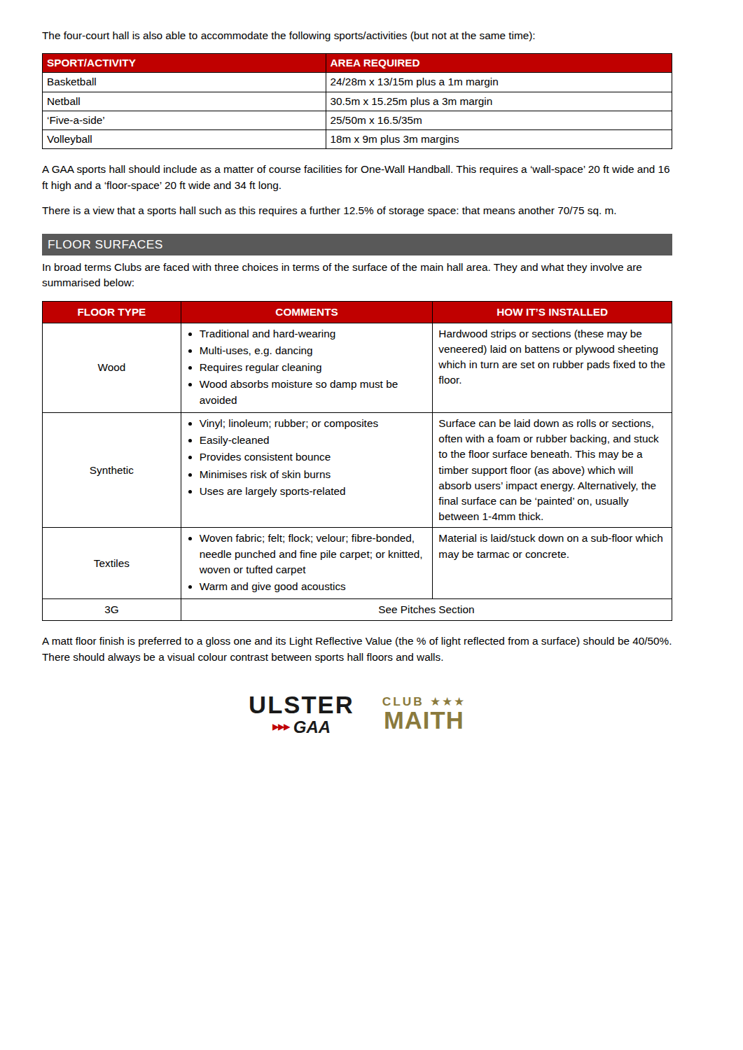The four-court hall is also able to accommodate the following sports/activities (but not at the same time):
| SPORT/ACTIVITY | AREA REQUIRED |
| --- | --- |
| Basketball | 24/28m x 13/15m plus a 1m margin |
| Netball | 30.5m x 15.25m plus a 3m margin |
| ‘Five-a-side’ | 25/50m x 16.5/35m |
| Volleyball | 18m x 9m plus 3m margins |
A GAA sports hall should include as a matter of course facilities for One-Wall Handball. This requires a ‘wall-space’ 20 ft wide and 16 ft high and a ‘floor-space’ 20 ft wide and 34 ft long.
There is a view that a sports hall such as this requires a further 12.5% of storage space: that means another 70/75 sq. m.
Floor Surfaces
In broad terms Clubs are faced with three choices in terms of the surface of the main hall area. They and what they involve are summarised below:
| FLOOR TYPE | COMMENTS | HOW IT’S INSTALLED |
| --- | --- | --- |
| Wood | Traditional and hard-wearing Multi-uses, e.g. dancing Requires regular cleaning Wood absorbs moisture so damp must be avoided | Hardwood strips or sections (these may be veneered) laid on battens or plywood sheeting which in turn are set on rubber pads fixed to the floor. |
| Synthetic | Vinyl; linoleum; rubber; or composites Easily-cleaned Provides consistent bounce Minimises risk of skin burns Uses are largely sports-related | Surface can be laid down as rolls or sections, often with a foam or rubber backing, and stuck to the floor surface beneath. This may be a timber support floor (as above) which will absorb users’ impact energy. Alternatively, the final surface can be ‘painted’ on, usually between 1-4mm thick. |
| Textiles | Woven fabric; felt; flock; velour; fibre-bonded, needle punched and fine pile carpet; or knitted, woven or tufted carpet Warm and give good acoustics | Material is laid/stuck down on a sub-floor which may be tarmac or concrete. |
| 3G | See Pitches Section |
A matt floor finish is preferred to a gloss one and its Light Reflective Value (the % of light reflected from a surface) should be 40/50%. There should always be a visual colour contrast between sports hall floors and walls.
ULSTER
▸▸▸ GAA
CLUB ★★★
MAITH